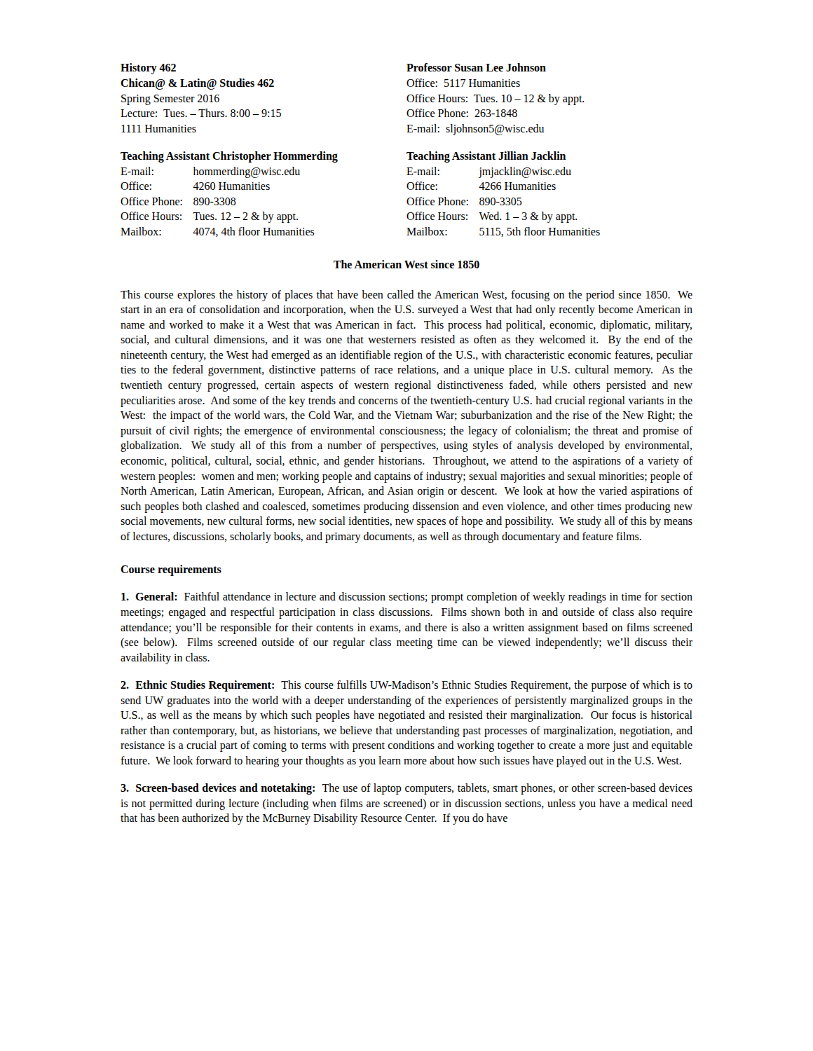| History 462 Chican@ & Latin@ Studies 462 Spring Semester 2016 Lecture: Tues. – Thurs. 8:00 – 9:15 1111 Humanities | Professor Susan Lee Johnson Office: 5117 Humanities Office Hours: Tues. 10 – 12 & by appt. Office Phone: 263-1848 E-mail: sljohnson5@wisc.edu |
| Teaching Assistant Christopher Hommerding / E-mail: / hommerding@wisc.edu / / Office: / 4260 Humanities / / Office Phone: / 890-3308 / / Office Hours: / Tues. 12 – 2 & by appt. / / Mailbox: / 4074, 4th floor Humanities / | Teaching Assistant Jillian Jacklin / E-mail: / jmjacklin@wisc.edu / / Office: / 4266 Humanities / / Office Phone: / 890-3305 / / Office Hours: / Wed. 1 – 3 & by appt. / / Mailbox: / 5115, 5th floor Humanities / |
The American West since 1850
This course explores the history of places that have been called the American West, focusing on the period since 1850. We start in an era of consolidation and incorporation, when the U.S. surveyed a West that had only recently become American in name and worked to make it a West that was American in fact. This process had political, economic, diplomatic, military, social, and cultural dimensions, and it was one that westerners resisted as often as they welcomed it. By the end of the nineteenth century, the West had emerged as an identifiable region of the U.S., with characteristic economic features, peculiar ties to the federal government, distinctive patterns of race relations, and a unique place in U.S. cultural memory. As the twentieth century progressed, certain aspects of western regional distinctiveness faded, while others persisted and new peculiarities arose. And some of the key trends and concerns of the twentieth-century U.S. had crucial regional variants in the West: the impact of the world wars, the Cold War, and the Vietnam War; suburbanization and the rise of the New Right; the pursuit of civil rights; the emergence of environmental consciousness; the legacy of colonialism; the threat and promise of globalization. We study all of this from a number of perspectives, using styles of analysis developed by environmental, economic, political, cultural, social, ethnic, and gender historians. Throughout, we attend to the aspirations of a variety of western peoples: women and men; working people and captains of industry; sexual majorities and sexual minorities; people of North American, Latin American, European, African, and Asian origin or descent. We look at how the varied aspirations of such peoples both clashed and coalesced, sometimes producing dissension and even violence, and other times producing new social movements, new cultural forms, new social identities, new spaces of hope and possibility. We study all of this by means of lectures, discussions, scholarly books, and primary documents, as well as through documentary and feature films.
Course requirements
1. General: Faithful attendance in lecture and discussion sections; prompt completion of weekly readings in time for section meetings; engaged and respectful participation in class discussions. Films shown both in and outside of class also require attendance; you’ll be responsible for their contents in exams, and there is also a written assignment based on films screened (see below). Films screened outside of our regular class meeting time can be viewed independently; we’ll discuss their availability in class.
2. Ethnic Studies Requirement: This course fulfills UW-Madison’s Ethnic Studies Requirement, the purpose of which is to send UW graduates into the world with a deeper understanding of the experiences of persistently marginalized groups in the U.S., as well as the means by which such peoples have negotiated and resisted their marginalization. Our focus is historical rather than contemporary, but, as historians, we believe that understanding past processes of marginalization, negotiation, and resistance is a crucial part of coming to terms with present conditions and working together to create a more just and equitable future. We look forward to hearing your thoughts as you learn more about how such issues have played out in the U.S. West.
3. Screen-based devices and notetaking: The use of laptop computers, tablets, smart phones, or other screen-based devices is not permitted during lecture (including when films are screened) or in discussion sections, unless you have a medical need that has been authorized by the McBurney Disability Resource Center. If you do have